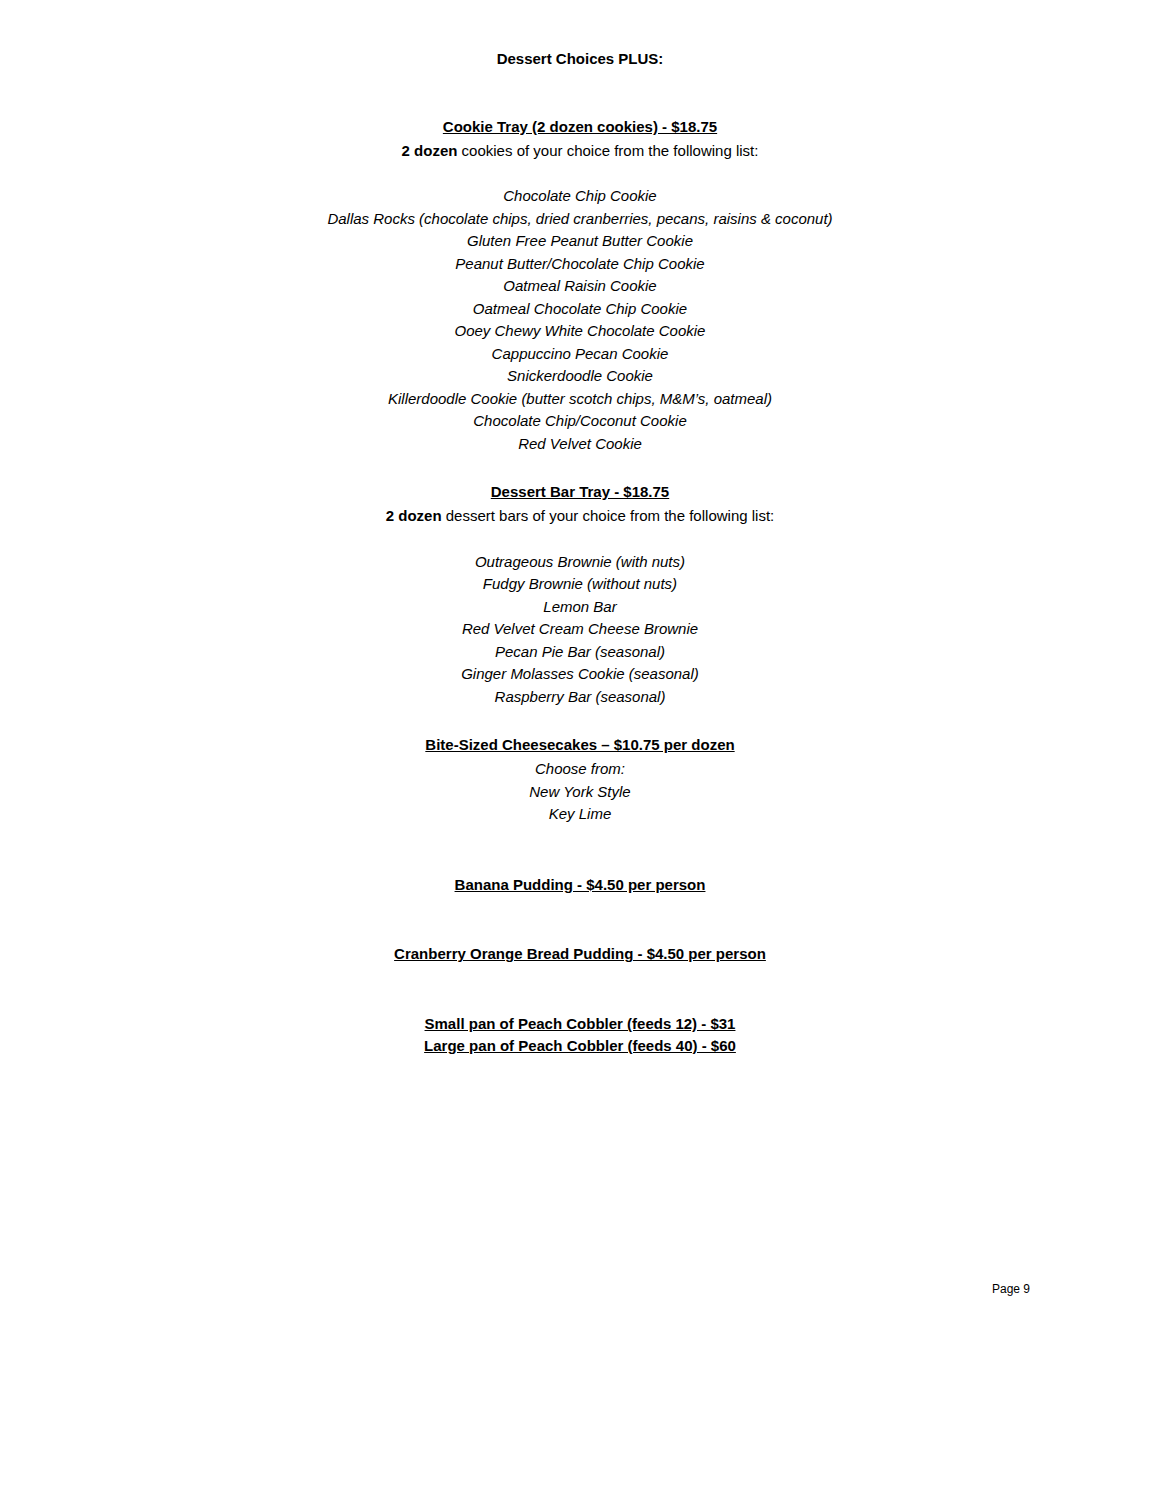Dessert Choices PLUS:
Cookie Tray (2 dozen cookies) - $18.75
2 dozen cookies of your choice from the following list:
Chocolate Chip Cookie
Dallas Rocks (chocolate chips, dried cranberries, pecans, raisins & coconut)
Gluten Free Peanut Butter Cookie
Peanut Butter/Chocolate Chip Cookie
Oatmeal Raisin Cookie
Oatmeal Chocolate Chip Cookie
Ooey Chewy White Chocolate Cookie
Cappuccino Pecan Cookie
Snickerdoodle Cookie
Killerdoodle Cookie (butter scotch chips, M&M’s, oatmeal)
Chocolate Chip/Coconut Cookie
Red Velvet Cookie
Dessert Bar Tray - $18.75
2 dozen dessert bars of your choice from the following list:
Outrageous Brownie (with nuts)
Fudgy Brownie (without nuts)
Lemon Bar
Red Velvet Cream Cheese Brownie
Pecan Pie Bar (seasonal)
Ginger Molasses Cookie (seasonal)
Raspberry Bar (seasonal)
Bite-Sized Cheesecakes – $10.75 per dozen
Choose from:
New York Style
Key Lime
Banana Pudding - $4.50 per person
Cranberry Orange Bread Pudding - $4.50 per person
Small pan of Peach Cobbler (feeds 12) - $31
Large pan of Peach Cobbler (feeds 40) - $60
Page 9